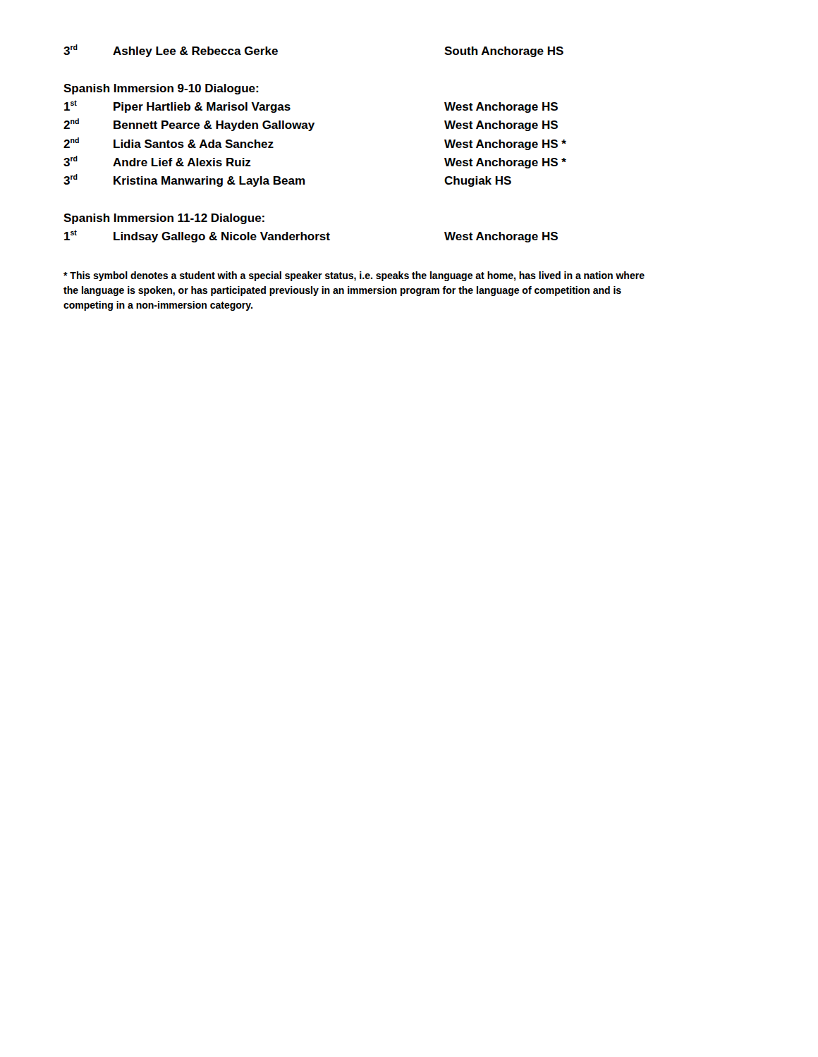| 3 rd | Ashley Lee & Rebecca Gerke | South Anchorage HS |
Spanish Immersion 9-10 Dialogue:
| 1 st | Piper Hartlieb & Marisol Vargas | West Anchorage HS |
| 2 nd | Bennett Pearce & Hayden Galloway | West Anchorage HS |
| 2 nd | Lidia Santos & Ada Sanchez | West Anchorage HS * |
| 3 rd | Andre Lief & Alexis Ruiz | West Anchorage HS * |
| 3 rd | Kristina Manwaring & Layla Beam | Chugiak HS |
Spanish Immersion 11-12 Dialogue:
| 1 st | Lindsay Gallego & Nicole Vanderhorst | West Anchorage HS |
* This symbol denotes a student with a special speaker status, i.e. speaks the language at home, has lived in a nation where the language is spoken, or has participated previously in an immersion program for the language of competition and is competing in a non-immersion category.